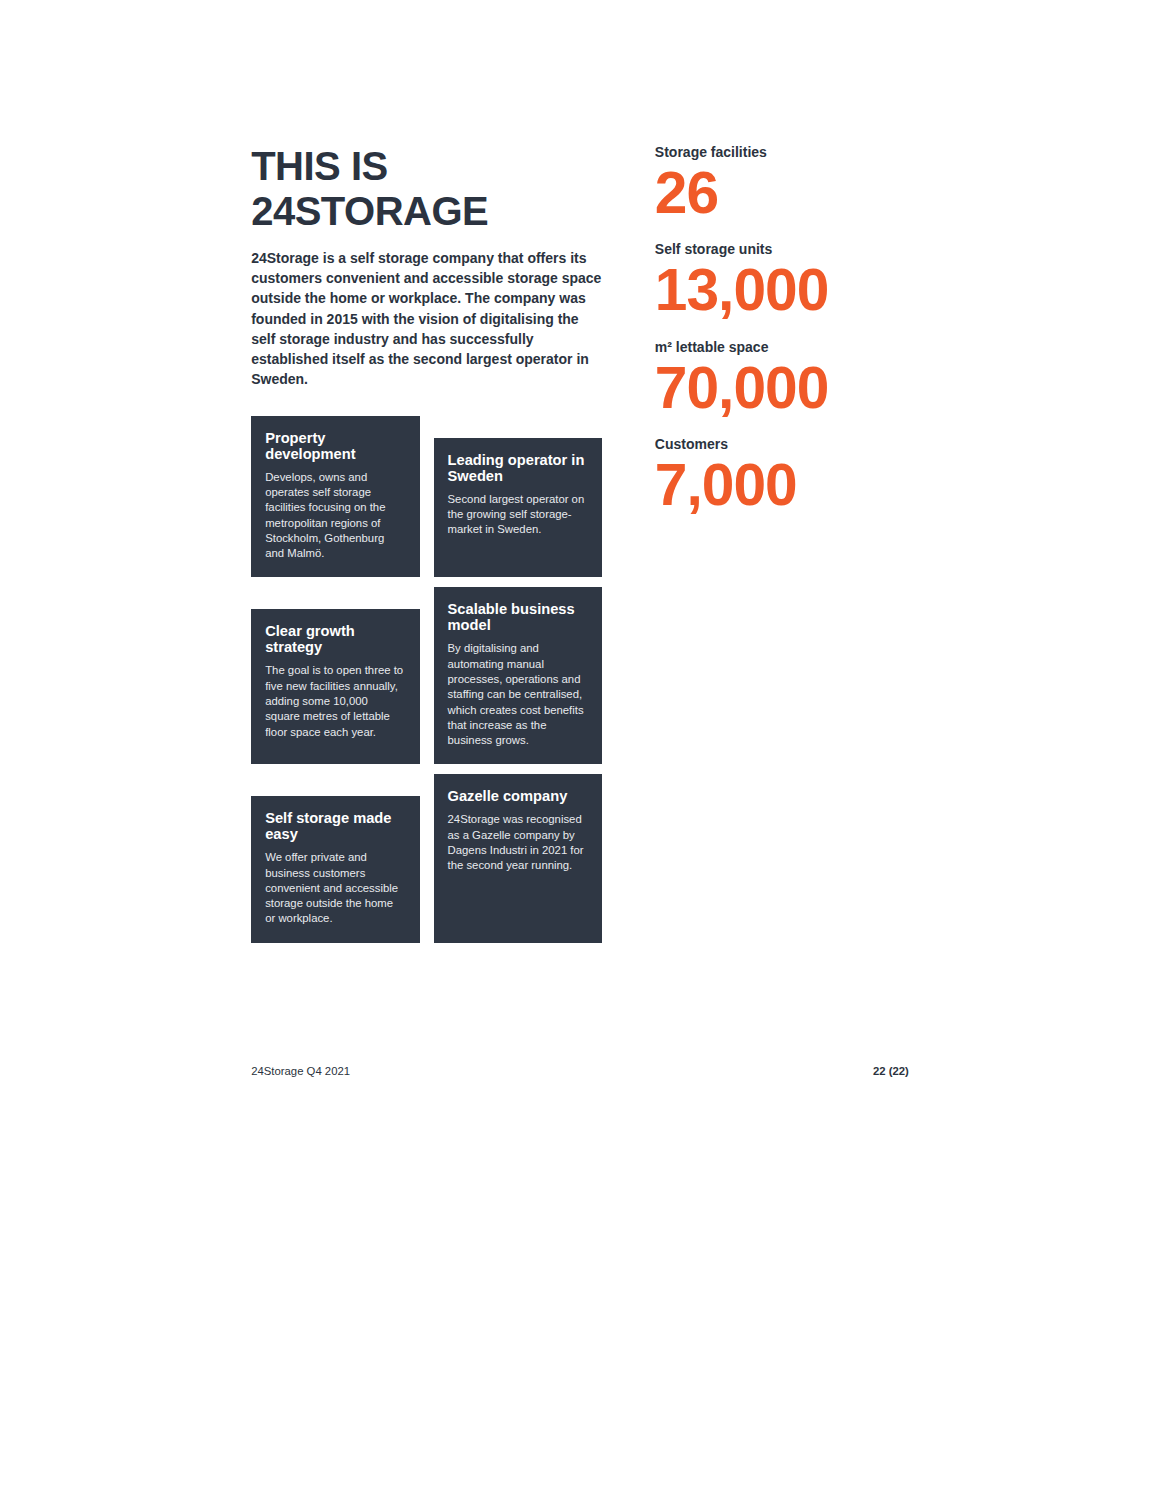This is 24Storage
24Storage is a self storage company that offers its customers convenient and accessible storage space outside the home or workplace. The company was founded in 2015 with the vision of digitalising the self storage industry and has successfully established itself as the second largest operator in Sweden.
Property development
Develops, owns and operates self storage facilities focusing on the metropolitan regions of Stockholm, Gothenburg and Malmö.
Leading operator in Sweden
Second largest operator on the growing self storage-market in Sweden.
Clear growth strategy
The goal is to open three to five new facilities annually, adding some 10,000 square metres of lettable floor space each year.
Scalable business model
By digitalising and automating manual processes, operations and staffing can be centralised, which creates cost benefits that increase as the business grows.
Self storage made easy
We offer private and business customers convenient and accessible storage outside the home or workplace.
Gazelle company
24Storage was recognised as a Gazelle company by Dagens Industri in 2021 for the second year running.
Storage facilities
26
Self storage units
13,000
m² lettable space
70,000
Customers
7,000
24Storage Q4 2021
22 (22)